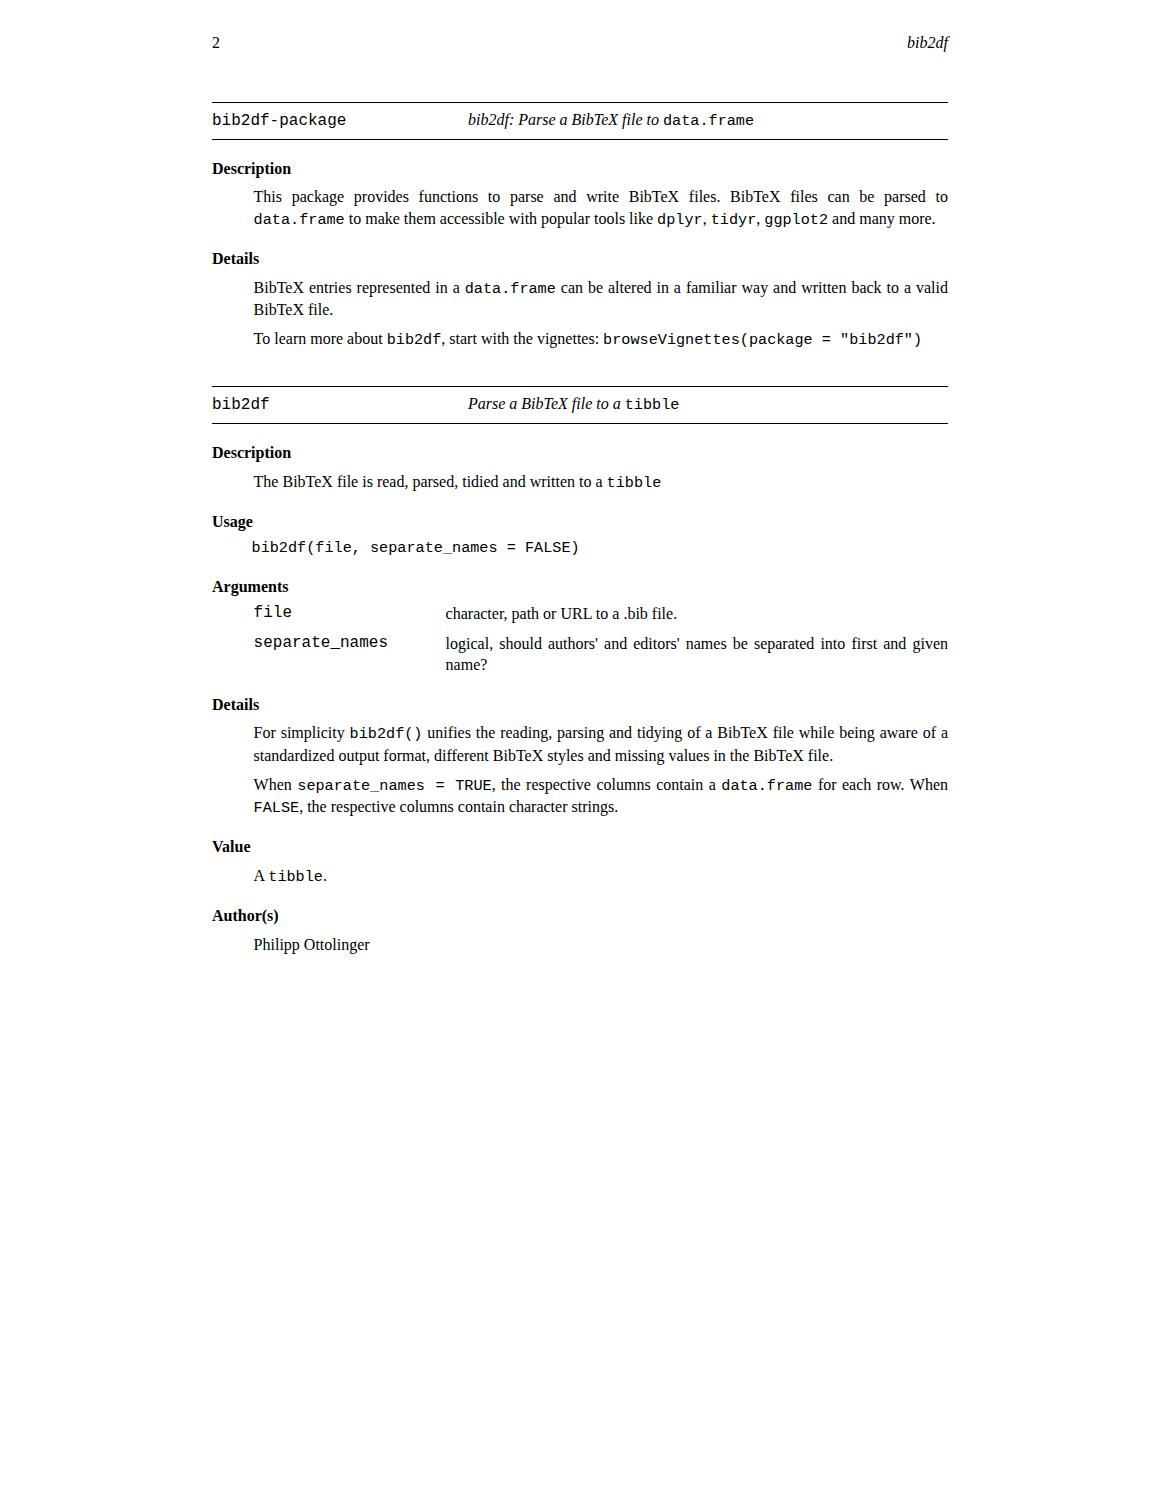2 bib2df
bib2df-package bib2df: Parse a BibTeX file to data.frame
Description
This package provides functions to parse and write BibTeX files. BibTeX files can be parsed to data.frame to make them accessible with popular tools like dplyr, tidyr, ggplot2 and many more.
Details
BibTeX entries represented in a data.frame can be altered in a familiar way and written back to a valid BibTeX file.
To learn more about bib2df, start with the vignettes: browseVignettes(package = "bib2df")
bib2df Parse a BibTeX file to a tibble
Description
The BibTeX file is read, parsed, tidied and written to a tibble
Usage
bib2df(file, separate_names = FALSE)
Arguments
file
character, path or URL to a .bib file.
separate_names
logical, should authors' and editors' names be separated into first and given name?
Details
For simplicity bib2df() unifies the reading, parsing and tidying of a BibTeX file while being aware of a standardized output format, different BibTeX styles and missing values in the BibTeX file.
When separate_names = TRUE, the respective columns contain a data.frame for each row. When FALSE, the respective columns contain character strings.
Value
A tibble.
Author(s)
Philipp Ottolinger